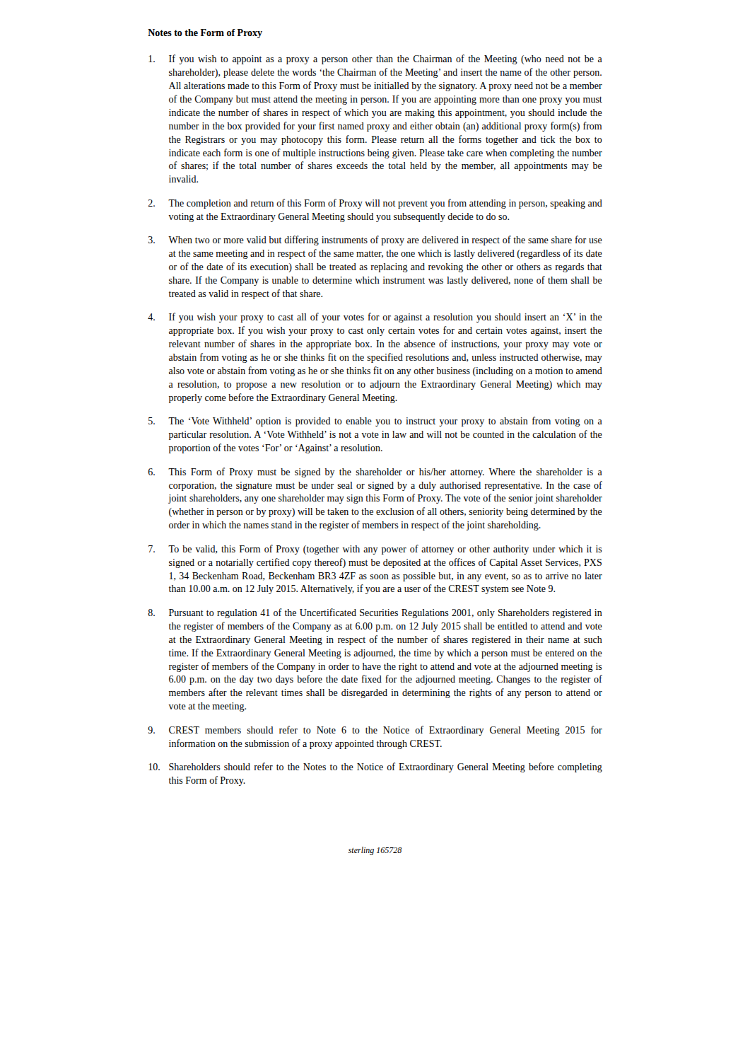Notes to the Form of Proxy
If you wish to appoint as a proxy a person other than the Chairman of the Meeting (who need not be a shareholder), please delete the words ‘the Chairman of the Meeting’ and insert the name of the other person. All alterations made to this Form of Proxy must be initialled by the signatory. A proxy need not be a member of the Company but must attend the meeting in person. If you are appointing more than one proxy you must indicate the number of shares in respect of which you are making this appointment, you should include the number in the box provided for your first named proxy and either obtain (an) additional proxy form(s) from the Registrars or you may photocopy this form. Please return all the forms together and tick the box to indicate each form is one of multiple instructions being given. Please take care when completing the number of shares; if the total number of shares exceeds the total held by the member, all appointments may be invalid.
The completion and return of this Form of Proxy will not prevent you from attending in person, speaking and voting at the Extraordinary General Meeting should you subsequently decide to do so.
When two or more valid but differing instruments of proxy are delivered in respect of the same share for use at the same meeting and in respect of the same matter, the one which is lastly delivered (regardless of its date or of the date of its execution) shall be treated as replacing and revoking the other or others as regards that share. If the Company is unable to determine which instrument was lastly delivered, none of them shall be treated as valid in respect of that share.
If you wish your proxy to cast all of your votes for or against a resolution you should insert an ‘X’ in the appropriate box. If you wish your proxy to cast only certain votes for and certain votes against, insert the relevant number of shares in the appropriate box. In the absence of instructions, your proxy may vote or abstain from voting as he or she thinks fit on the specified resolutions and, unless instructed otherwise, may also vote or abstain from voting as he or she thinks fit on any other business (including on a motion to amend a resolution, to propose a new resolution or to adjourn the Extraordinary General Meeting) which may properly come before the Extraordinary General Meeting.
The ‘Vote Withheld’ option is provided to enable you to instruct your proxy to abstain from voting on a particular resolution. A ‘Vote Withheld’ is not a vote in law and will not be counted in the calculation of the proportion of the votes ‘For’ or ‘Against’ a resolution.
This Form of Proxy must be signed by the shareholder or his/her attorney. Where the shareholder is a corporation, the signature must be under seal or signed by a duly authorised representative. In the case of joint shareholders, any one shareholder may sign this Form of Proxy. The vote of the senior joint shareholder (whether in person or by proxy) will be taken to the exclusion of all others, seniority being determined by the order in which the names stand in the register of members in respect of the joint shareholding.
To be valid, this Form of Proxy (together with any power of attorney or other authority under which it is signed or a notarially certified copy thereof) must be deposited at the offices of Capital Asset Services, PXS 1, 34 Beckenham Road, Beckenham BR3 4ZF as soon as possible but, in any event, so as to arrive no later than 10.00 a.m. on 12 July 2015. Alternatively, if you are a user of the CREST system see Note 9.
Pursuant to regulation 41 of the Uncertificated Securities Regulations 2001, only Shareholders registered in the register of members of the Company as at 6.00 p.m. on 12 July 2015 shall be entitled to attend and vote at the Extraordinary General Meeting in respect of the number of shares registered in their name at such time. If the Extraordinary General Meeting is adjourned, the time by which a person must be entered on the register of members of the Company in order to have the right to attend and vote at the adjourned meeting is 6.00 p.m. on the day two days before the date fixed for the adjourned meeting. Changes to the register of members after the relevant times shall be disregarded in determining the rights of any person to attend or vote at the meeting.
CREST members should refer to Note 6 to the Notice of Extraordinary General Meeting 2015 for information on the submission of a proxy appointed through CREST.
Shareholders should refer to the Notes to the Notice of Extraordinary General Meeting before completing this Form of Proxy.
sterling 165728